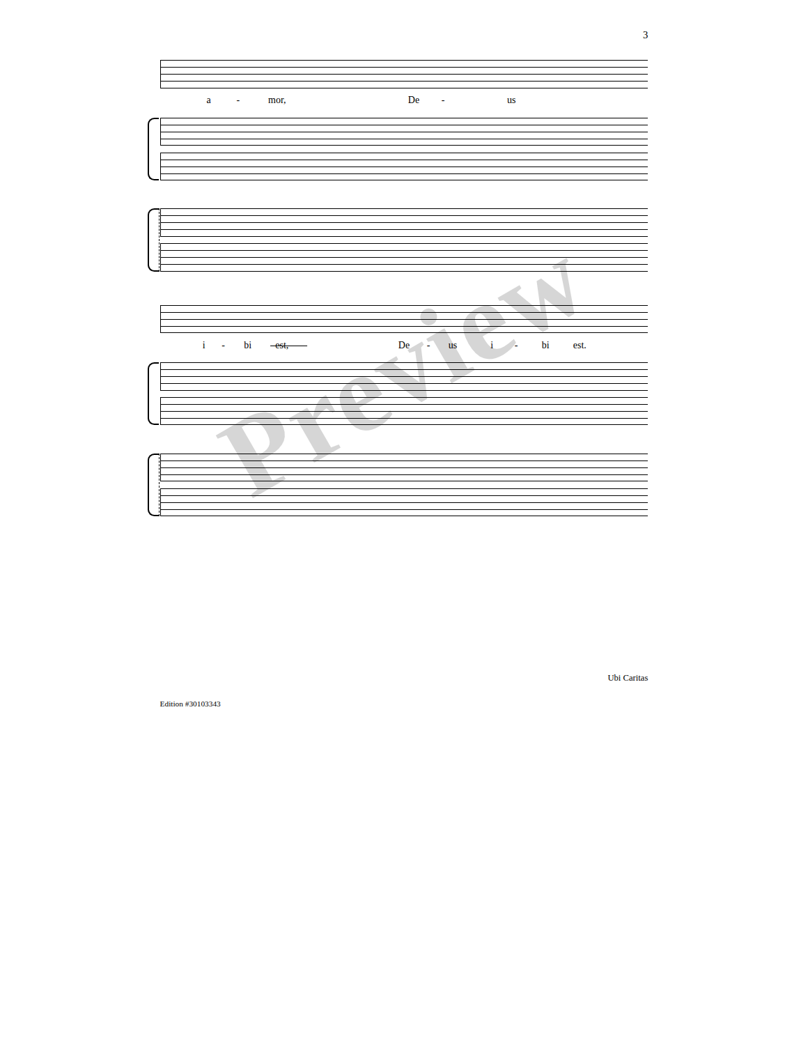3
Preview
a - mor, De - us
i - bi est, De - us i - bi est.
Ubi Caritas
Edition #30103343